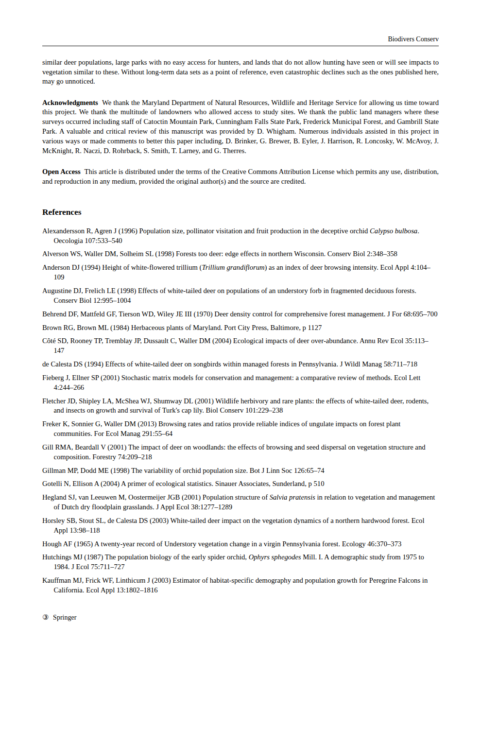Biodivers Conserv
similar deer populations, large parks with no easy access for hunters, and lands that do not allow hunting have seen or will see impacts to vegetation similar to these. Without long-term data sets as a point of reference, even catastrophic declines such as the ones published here, may go unnoticed.
Acknowledgments We thank the Maryland Department of Natural Resources, Wildlife and Heritage Service for allowing us time toward this project. We thank the multitude of landowners who allowed access to study sites. We thank the public land managers where these surveys occurred including staff of Catoctin Mountain Park, Cunningham Falls State Park, Frederick Municipal Forest, and Gambrill State Park. A valuable and critical review of this manuscript was provided by D. Whigham. Numerous individuals assisted in this project in various ways or made comments to better this paper including, D. Brinker, G. Brewer, B. Eyler, J. Harrison, R. Loncosky, W. McAvoy, J. McKnight, R. Naczi, D. Rohrback, S. Smith, T. Larney, and G. Therres.
Open Access This article is distributed under the terms of the Creative Commons Attribution License which permits any use, distribution, and reproduction in any medium, provided the original author(s) and the source are credited.
References
Alexandersson R, Agren J (1996) Population size, pollinator visitation and fruit production in the deceptive orchid Calypso bulbosa. Oecologia 107:533–540
Alverson WS, Waller DM, Solheim SL (1998) Forests too deer: edge effects in northern Wisconsin. Conserv Biol 2:348–358
Anderson DJ (1994) Height of white-flowered trillium (Trillium grandiflorum) as an index of deer browsing intensity. Ecol Appl 4:104–109
Augustine DJ, Frelich LE (1998) Effects of white-tailed deer on populations of an understory forb in fragmented deciduous forests. Conserv Biol 12:995–1004
Behrend DF, Mattfeld GF, Tierson WD, Wiley JE III (1970) Deer density control for comprehensive forest management. J For 68:695–700
Brown RG, Brown ML (1984) Herbaceous plants of Maryland. Port City Press, Baltimore, p 1127
Côté SD, Rooney TP, Tremblay JP, Dussault C, Waller DM (2004) Ecological impacts of deer over-abundance. Annu Rev Ecol 35:113–147
de Calesta DS (1994) Effects of white-tailed deer on songbirds within managed forests in Pennsylvania. J Wildl Manag 58:711–718
Fieberg J, Ellner SP (2001) Stochastic matrix models for conservation and management: a comparative review of methods. Ecol Lett 4:244–266
Fletcher JD, Shipley LA, McShea WJ, Shumway DL (2001) Wildlife herbivory and rare plants: the effects of white-tailed deer, rodents, and insects on growth and survival of Turk's cap lily. Biol Conserv 101:229–238
Freker K, Sonnier G, Waller DM (2013) Browsing rates and ratios provide reliable indices of ungulate impacts on forest plant communities. For Ecol Manag 291:55–64
Gill RMA, Beardall V (2001) The impact of deer on woodlands: the effects of browsing and seed dispersal on vegetation structure and composition. Forestry 74:209–218
Gillman MP, Dodd ME (1998) The variability of orchid population size. Bot J Linn Soc 126:65–74
Gotelli N, Ellison A (2004) A primer of ecological statistics. Sinauer Associates, Sunderland, p 510
Hegland SJ, van Leeuwen M, Oostermeijer JGB (2001) Population structure of Salvia pratensis in relation to vegetation and management of Dutch dry floodplain grasslands. J Appl Ecol 38:1277–1289
Horsley SB, Stout SL, de Calesta DS (2003) White-tailed deer impact on the vegetation dynamics of a northern hardwood forest. Ecol Appl 13:98–118
Hough AF (1965) A twenty-year record of Understory vegetation change in a virgin Pennsylvania forest. Ecology 46:370–373
Hutchings MJ (1987) The population biology of the early spider orchid, Ophyrs sphegodes Mill. I. A demographic study from 1975 to 1984. J Ecol 75:711–727
Kauffman MJ, Frick WF, Linthicum J (2003) Estimator of habitat-specific demography and population growth for Peregrine Falcons in California. Ecol Appl 13:1802–1816
③ Springer